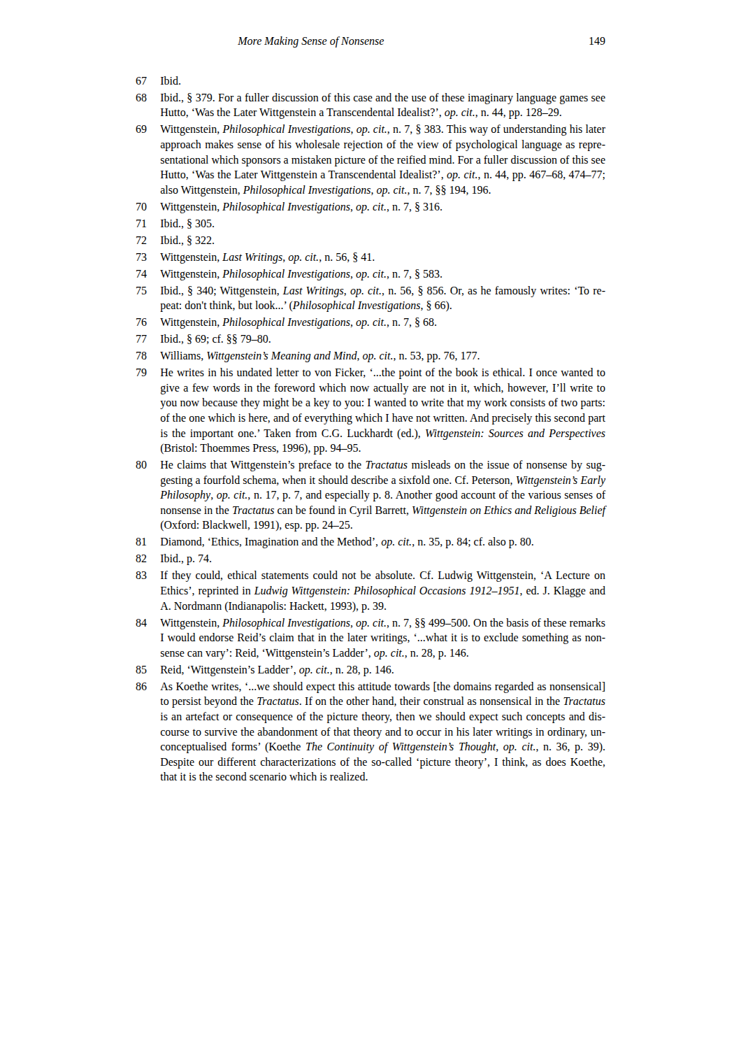More Making Sense of Nonsense 149
67 Ibid.
68 Ibid., § 379. For a fuller discussion of this case and the use of these imaginary language games see Hutto, ‘Was the Later Wittgenstein a Transcendental Idealist?’, op. cit., n. 44, pp. 128–29.
69 Wittgenstein, Philosophical Investigations, op. cit., n. 7, § 383. This way of understanding his later approach makes sense of his wholesale rejection of the view of psychological language as representational which sponsors a mistaken picture of the reified mind. For a fuller discussion of this see Hutto, ‘Was the Later Wittgenstein a Transcendental Idealist?’, op. cit., n. 44, pp. 467–68, 474–77; also Wittgenstein, Philosophical Investigations, op. cit., n. 7, §§ 194, 196.
70 Wittgenstein, Philosophical Investigations, op. cit., n. 7, § 316.
71 Ibid., § 305.
72 Ibid., § 322.
73 Wittgenstein, Last Writings, op. cit., n. 56, § 41.
74 Wittgenstein, Philosophical Investigations, op. cit., n. 7, § 583.
75 Ibid., § 340; Wittgenstein, Last Writings, op. cit., n. 56, § 856. Or, as he famously writes: ‘To repeat: don't think, but look...’ (Philosophical Investigations, § 66).
76 Wittgenstein, Philosophical Investigations, op. cit., n. 7, § 68.
77 Ibid., § 69; cf. §§ 79–80.
78 Williams, Wittgenstein’s Meaning and Mind, op. cit., n. 53, pp. 76, 177.
79 He writes in his undated letter to von Ficker, ‘...the point of the book is ethical. I once wanted to give a few words in the foreword which now actually are not in it, which, however, I’ll write to you now because they might be a key to you: I wanted to write that my work consists of two parts: of the one which is here, and of everything which I have not written. And precisely this second part is the important one.’ Taken from C.G. Luckhardt (ed.), Wittgenstein: Sources and Perspectives (Bristol: Thoemmes Press, 1996), pp. 94–95.
80 He claims that Wittgenstein’s preface to the Tractatus misleads on the issue of nonsense by suggesting a fourfold schema, when it should describe a sixfold one. Cf. Peterson, Wittgenstein’s Early Philosophy, op. cit., n. 17, p. 7, and especially p. 8. Another good account of the various senses of nonsense in the Tractatus can be found in Cyril Barrett, Wittgenstein on Ethics and Religious Belief (Oxford: Blackwell, 1991), esp. pp. 24–25.
81 Diamond, ‘Ethics, Imagination and the Method’, op. cit., n. 35, p. 84; cf. also p. 80.
82 Ibid., p. 74.
83 If they could, ethical statements could not be absolute. Cf. Ludwig Wittgenstein, ‘A Lecture on Ethics’, reprinted in Ludwig Wittgenstein: Philosophical Occasions 1912–1951, ed. J. Klagge and A. Nordmann (Indianapolis: Hackett, 1993), p. 39.
84 Wittgenstein, Philosophical Investigations, op. cit., n. 7, §§ 499–500. On the basis of these remarks I would endorse Reid’s claim that in the later writings, ‘...what it is to exclude something as nonsense can vary’: Reid, ‘Wittgenstein’s Ladder’, op. cit., n. 28, p. 146.
85 Reid, ‘Wittgenstein’s Ladder’, op. cit., n. 28, p. 146.
86 As Koethe writes, ‘...we should expect this attitude towards [the domains regarded as nonsensical] to persist beyond the Tractatus. If on the other hand, their construal as nonsensical in the Tractatus is an artefact or consequence of the picture theory, then we should expect such concepts and discourse to survive the abandonment of that theory and to occur in his later writings in ordinary, unconceptualised forms’ (Koethe The Continuity of Wittgenstein’s Thought, op. cit., n. 36, p. 39). Despite our different characterizations of the so-called ‘picture theory’, I think, as does Koethe, that it is the second scenario which is realized.